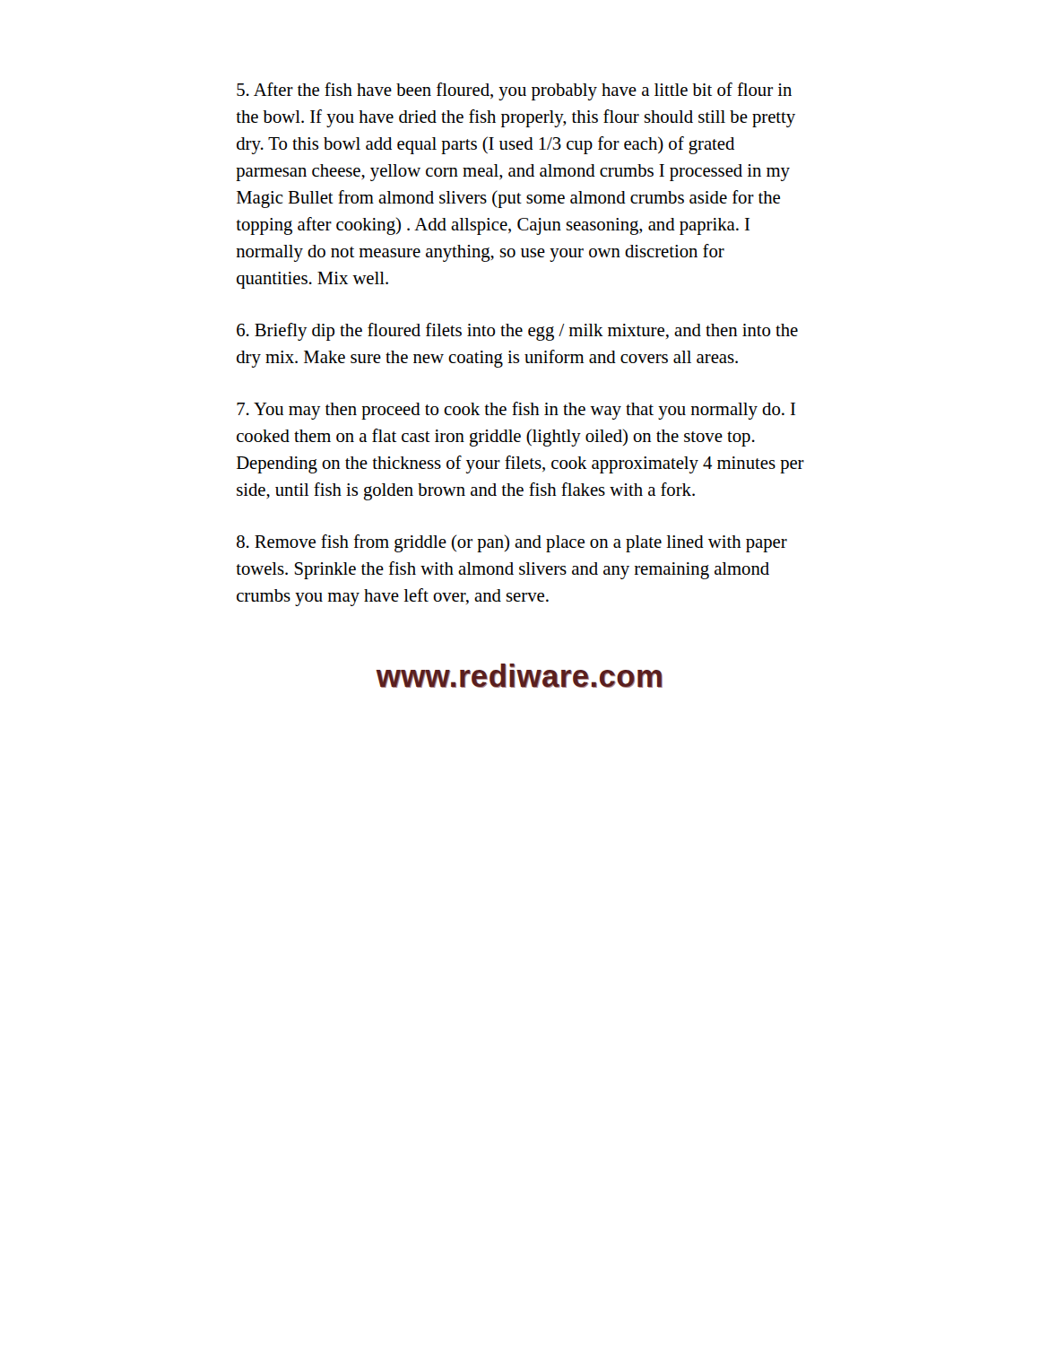5. After the fish have been floured, you probably have a little bit of flour in the bowl. If you have dried the fish properly, this flour should still be pretty dry. To this bowl add equal parts (I used 1/3 cup for each) of grated parmesan cheese, yellow corn meal, and almond crumbs I processed in my Magic Bullet from almond slivers (put some almond crumbs aside for the topping after cooking) . Add allspice, Cajun seasoning, and paprika. I normally do not measure anything, so use your own discretion for quantities. Mix well.
6. Briefly dip the floured filets into the egg / milk mixture, and then into the dry mix. Make sure the new coating is uniform and covers all areas.
7. You may then proceed to cook the fish in the way that you normally do. I cooked them on a flat cast iron griddle (lightly oiled) on the stove top. Depending on the thickness of your filets, cook approximately 4 minutes per side, until fish is golden brown and the fish flakes with a fork.
8. Remove fish from griddle (or pan) and place on a plate lined with paper towels. Sprinkle the fish with almond slivers and any remaining almond crumbs you may have left over, and serve.
www.rediware.com